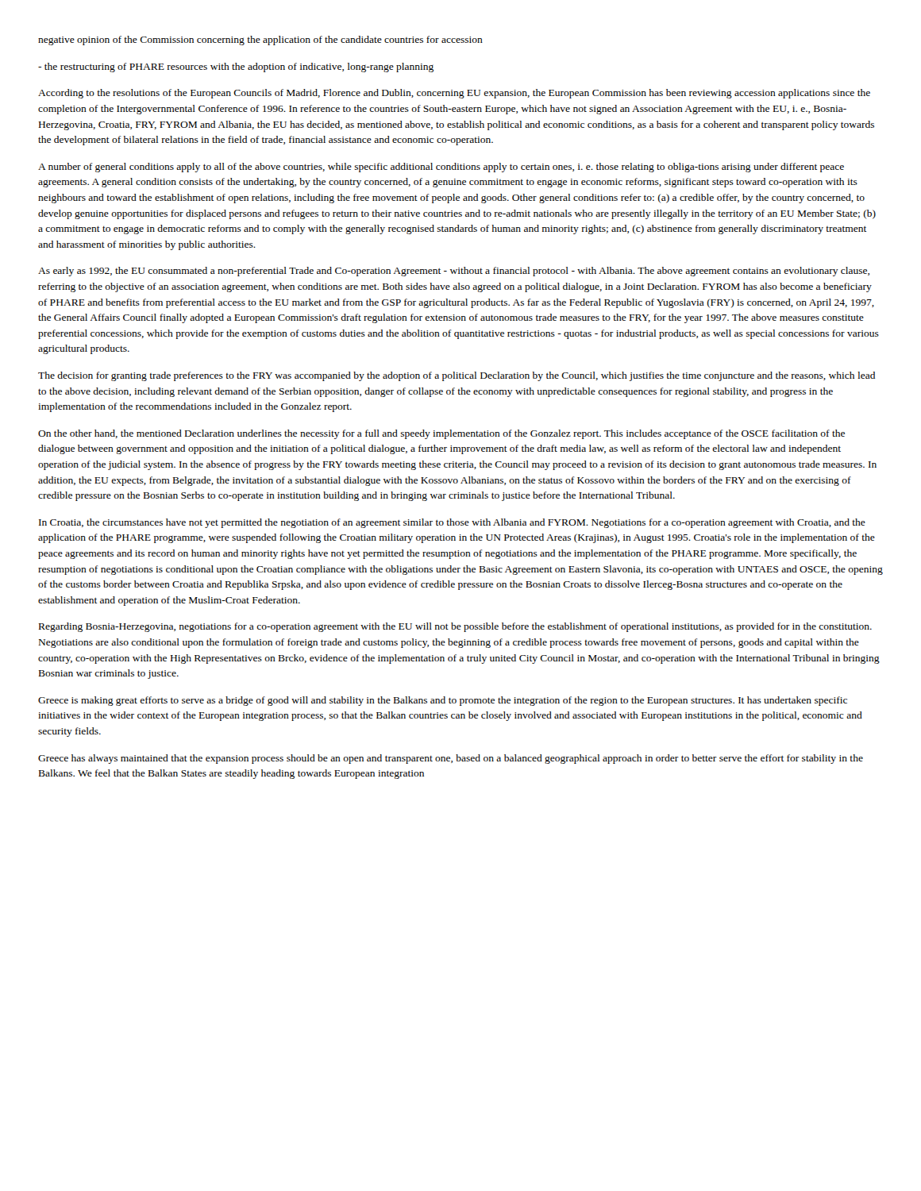negative opinion of the Commission concerning the application of the candidate countries for accession
- the restructuring of PHARE resources with the adoption of indicative, long-range planning
According to the resolutions of the European Councils of Madrid, Florence and Dublin, concerning EU expansion, the European Commission has been reviewing accession applications since the completion of the Intergovernmental Conference of 1996. In reference to the countries of South-eastern Europe, which have not signed an Association Agreement with the EU, i. e., Bosnia-Herzegovina, Croatia, FRY, FYROM and Albania, the EU has decided, as mentioned above, to establish political and economic conditions, as a basis for a coherent and transparent policy towards the development of bilateral relations in the field of trade, financial assistance and economic co-operation.
A number of general conditions apply to all of the above countries, while specific additional conditions apply to certain ones, i. e. those relating to obliga-tions arising under different peace agreements. A general condition consists of the undertaking, by the country concerned, of a genuine commitment to engage in economic reforms, significant steps toward co-operation with its neighbours and toward the establishment of open relations, including the free movement of people and goods. Other general conditions refer to: (a) a credible offer, by the country concerned, to develop genuine opportunities for displaced persons and refugees to return to their native countries and to re-admit nationals who are presently illegally in the territory of an EU Member State; (b) a commitment to engage in democratic reforms and to comply with the generally recognised standards of human and minority rights; and, (c) abstinence from generally discriminatory treatment and harassment of minorities by public authorities.
As early as 1992, the EU consummated a non-preferential Trade and Co-operation Agreement - without a financial protocol - with Albania. The above agreement contains an evolutionary clause, referring to the objective of an association agreement, when conditions are met. Both sides have also agreed on a political dialogue, in a Joint Declaration. FYROM has also become a beneficiary of PHARE and benefits from preferential access to the EU market and from the GSP for agricultural products. As far as the Federal Republic of Yugoslavia (FRY) is concerned, on April 24, 1997, the General Affairs Council finally adopted a European Commission's draft regulation for extension of autonomous trade measures to the FRY, for the year 1997. The above measures constitute preferential concessions, which provide for the exemption of customs duties and the abolition of quantitative restrictions - quotas - for industrial products, as well as special concessions for various agricultural products.
The decision for granting trade preferences to the FRY was accompanied by the adoption of a political Declaration by the Council, which justifies the time conjuncture and the reasons, which lead to the above decision, including relevant demand of the Serbian opposition, danger of collapse of the economy with unpredictable consequences for regional stability, and progress in the implementation of the recommendations included in the Gonzalez report.
On the other hand, the mentioned Declaration underlines the necessity for a full and speedy implementation of the Gonzalez report. This includes acceptance of the OSCE facilitation of the dialogue between government and opposition and the initiation of a political dialogue, a further improvement of the draft media law, as well as reform of the electoral law and independent operation of the judicial system. In the absence of progress by the FRY towards meeting these criteria, the Council may proceed to a revision of its decision to grant autonomous trade measures. In addition, the EU expects, from Belgrade, the invitation of a substantial dialogue with the Kossovo Albanians, on the status of Kossovo within the borders of the FRY and on the exercising of credible pressure on the Bosnian Serbs to co-operate in institution building and in bringing war criminals to justice before the International Tribunal.
In Croatia, the circumstances have not yet permitted the negotiation of an agreement similar to those with Albania and FYROM. Negotiations for a co-operation agreement with Croatia, and the application of the PHARE programme, were suspended following the Croatian military operation in the UN Protected Areas (Krajinas), in August 1995. Croatia's role in the implementation of the peace agreements and its record on human and minority rights have not yet permitted the resumption of negotiations and the implementation of the PHARE programme. More specifically, the resumption of negotiations is conditional upon the Croatian compliance with the obligations under the Basic Agreement on Eastern Slavonia, its co-operation with UNTAES and OSCE, the opening of the customs border between Croatia and Republika Srpska, and also upon evidence of credible pressure on the Bosnian Croats to dissolve Ilerceg-Bosna structures and co-operate on the establishment and operation of the Muslim-Croat Federation.
Regarding Bosnia-Herzegovina, negotiations for a co-operation agreement with the EU will not be possible before the establishment of operational institutions, as provided for in the constitution. Negotiations are also conditional upon the formulation of foreign trade and customs policy, the beginning of a credible process towards free movement of persons, goods and capital within the country, co-operation with the High Representatives on Brcko, evidence of the implementation of a truly united City Council in Mostar, and co-operation with the International Tribunal in bringing Bosnian war criminals to justice.
Greece is making great efforts to serve as a bridge of good will and stability in the Balkans and to promote the integration of the region to the European structures. It has undertaken specific initiatives in the wider context of the European integration process, so that the Balkan countries can be closely involved and associated with European institutions in the political, economic and security fields.
Greece has always maintained that the expansion process should be an open and transparent one, based on a balanced geographical approach in order to better serve the effort for stability in the Balkans. We feel that the Balkan States are steadily heading towards European integration